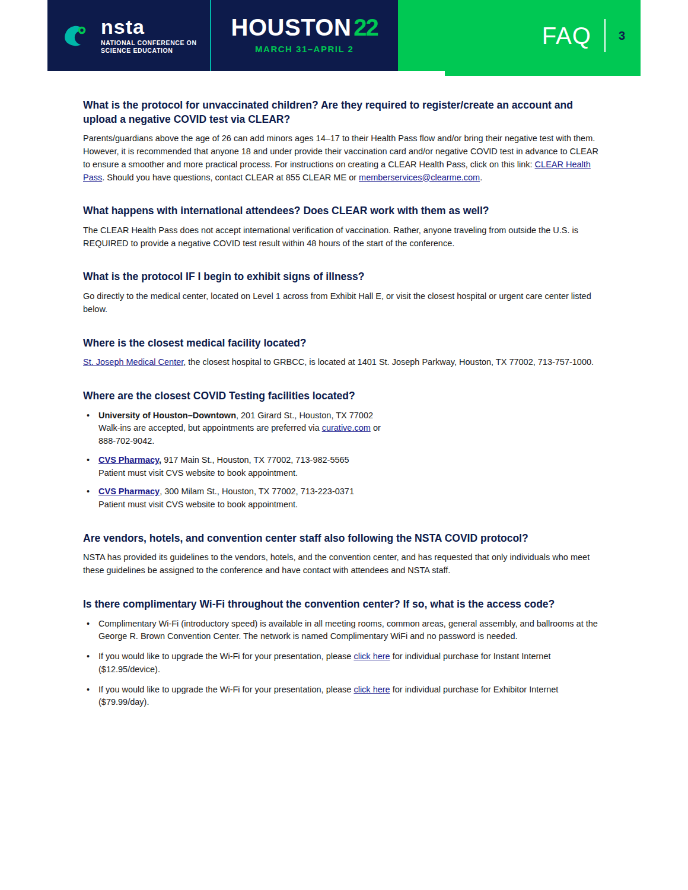nsta
National Conference on
Science Education
HOUSTON 22
MARCH 31–APRIL 2
FAQ 3
What is the protocol for unvaccinated children? Are they required to register/create an account and upload a negative COVID test via CLEAR?
Parents/guardians above the age of 26 can add minors ages 14–17 to their Health Pass flow and/or bring their negative test with them. However, it is recommended that anyone 18 and under provide their vaccination card and/or negative COVID test in advance to CLEAR to ensure a smoother and more practical process. For instructions on creating a CLEAR Health Pass, click on this link: CLEAR Health Pass. Should you have questions, contact CLEAR at 855 CLEAR ME or memberservices@clearme.com.
What happens with international attendees? Does CLEAR work with them as well?
The CLEAR Health Pass does not accept international verification of vaccination. Rather, anyone traveling from outside the U.S. is REQUIRED to provide a negative COVID test result within 48 hours of the start of the conference.
What is the protocol IF I begin to exhibit signs of illness?
Go directly to the medical center, located on Level 1 across from Exhibit Hall E, or visit the closest hospital or urgent care center listed below.
Where is the closest medical facility located?
St. Joseph Medical Center, the closest hospital to GRBCC, is located at 1401 St. Joseph Parkway, Houston, TX 77002, 713-757-1000.
Where are the closest COVID Testing facilities located?
University of Houston–Downtown, 201 Girard St., Houston, TX 77002
Walk-ins are accepted, but appointments are preferred via curative.com or
888-702-9042.
CVS Pharmacy, 917 Main St., Houston, TX 77002, 713-982-5565
Patient must visit CVS website to book appointment.
CVS Pharmacy, 300 Milam St., Houston, TX 77002, 713-223-0371
Patient must visit CVS website to book appointment.
Are vendors, hotels, and convention center staff also following the NSTA COVID protocol?
NSTA has provided its guidelines to the vendors, hotels, and the convention center, and has requested that only individuals who meet these guidelines be assigned to the conference and have contact with attendees and NSTA staff.
Is there complimentary Wi-Fi throughout the convention center? If so, what is the access code?
Complimentary Wi-Fi (introductory speed) is available in all meeting rooms, common areas, general assembly, and ballrooms at the George R. Brown Convention Center. The network is named Complimentary WiFi and no password is needed.
If you would like to upgrade the Wi-Fi for your presentation, please click here for individual purchase for Instant Internet ($12.95/device).
If you would like to upgrade the Wi-Fi for your presentation, please click here for individual purchase for Exhibitor Internet ($79.99/day).